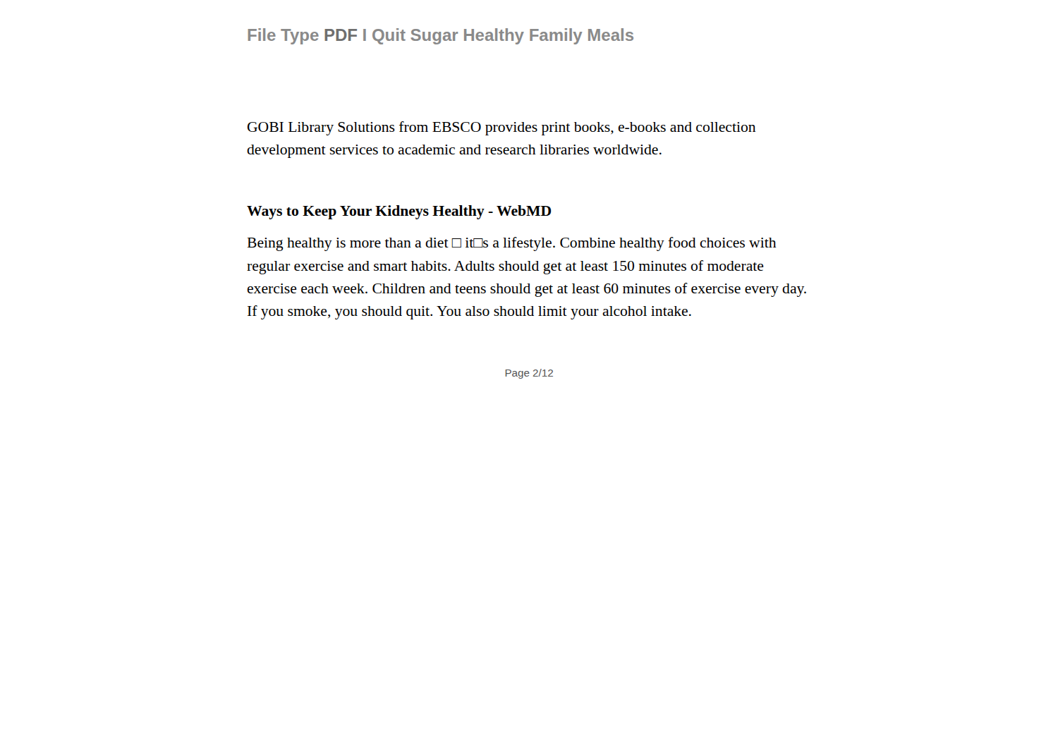File Type PDF I Quit Sugar Healthy Family Meals
GOBI Library Solutions from EBSCO provides print books, e-books and collection development services to academic and research libraries worldwide.
Ways to Keep Your Kidneys Healthy - WebMD
Being healthy is more than a diet □ it□s a lifestyle. Combine healthy food choices with regular exercise and smart habits. Adults should get at least 150 minutes of moderate exercise each week. Children and teens should get at least 60 minutes of exercise every day. If you smoke, you should quit. You also should limit your alcohol intake.
Page 2/12